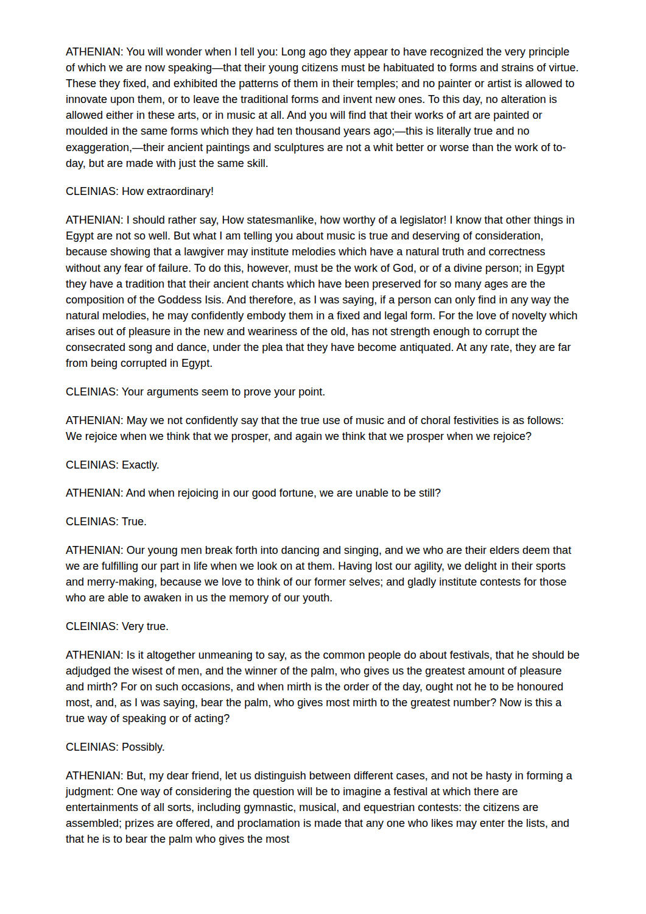ATHENIAN: You will wonder when I tell you: Long ago they appear to have recognized the very principle of which we are now speaking—that their young citizens must be habituated to forms and strains of virtue. These they fixed, and exhibited the patterns of them in their temples; and no painter or artist is allowed to innovate upon them, or to leave the traditional forms and invent new ones. To this day, no alteration is allowed either in these arts, or in music at all. And you will find that their works of art are painted or moulded in the same forms which they had ten thousand years ago;—this is literally true and no exaggeration,—their ancient paintings and sculptures are not a whit better or worse than the work of to-day, but are made with just the same skill.
CLEINIAS: How extraordinary!
ATHENIAN: I should rather say, How statesmanlike, how worthy of a legislator! I know that other things in Egypt are not so well. But what I am telling you about music is true and deserving of consideration, because showing that a lawgiver may institute melodies which have a natural truth and correctness without any fear of failure. To do this, however, must be the work of God, or of a divine person; in Egypt they have a tradition that their ancient chants which have been preserved for so many ages are the composition of the Goddess Isis. And therefore, as I was saying, if a person can only find in any way the natural melodies, he may confidently embody them in a fixed and legal form. For the love of novelty which arises out of pleasure in the new and weariness of the old, has not strength enough to corrupt the consecrated song and dance, under the plea that they have become antiquated. At any rate, they are far from being corrupted in Egypt.
CLEINIAS: Your arguments seem to prove your point.
ATHENIAN: May we not confidently say that the true use of music and of choral festivities is as follows: We rejoice when we think that we prosper, and again we think that we prosper when we rejoice?
CLEINIAS: Exactly.
ATHENIAN: And when rejoicing in our good fortune, we are unable to be still?
CLEINIAS: True.
ATHENIAN: Our young men break forth into dancing and singing, and we who are their elders deem that we are fulfilling our part in life when we look on at them. Having lost our agility, we delight in their sports and merry-making, because we love to think of our former selves; and gladly institute contests for those who are able to awaken in us the memory of our youth.
CLEINIAS: Very true.
ATHENIAN: Is it altogether unmeaning to say, as the common people do about festivals, that he should be adjudged the wisest of men, and the winner of the palm, who gives us the greatest amount of pleasure and mirth? For on such occasions, and when mirth is the order of the day, ought not he to be honoured most, and, as I was saying, bear the palm, who gives most mirth to the greatest number? Now is this a true way of speaking or of acting?
CLEINIAS: Possibly.
ATHENIAN: But, my dear friend, let us distinguish between different cases, and not be hasty in forming a judgment: One way of considering the question will be to imagine a festival at which there are entertainments of all sorts, including gymnastic, musical, and equestrian contests: the citizens are assembled; prizes are offered, and proclamation is made that any one who likes may enter the lists, and that he is to bear the palm who gives the most